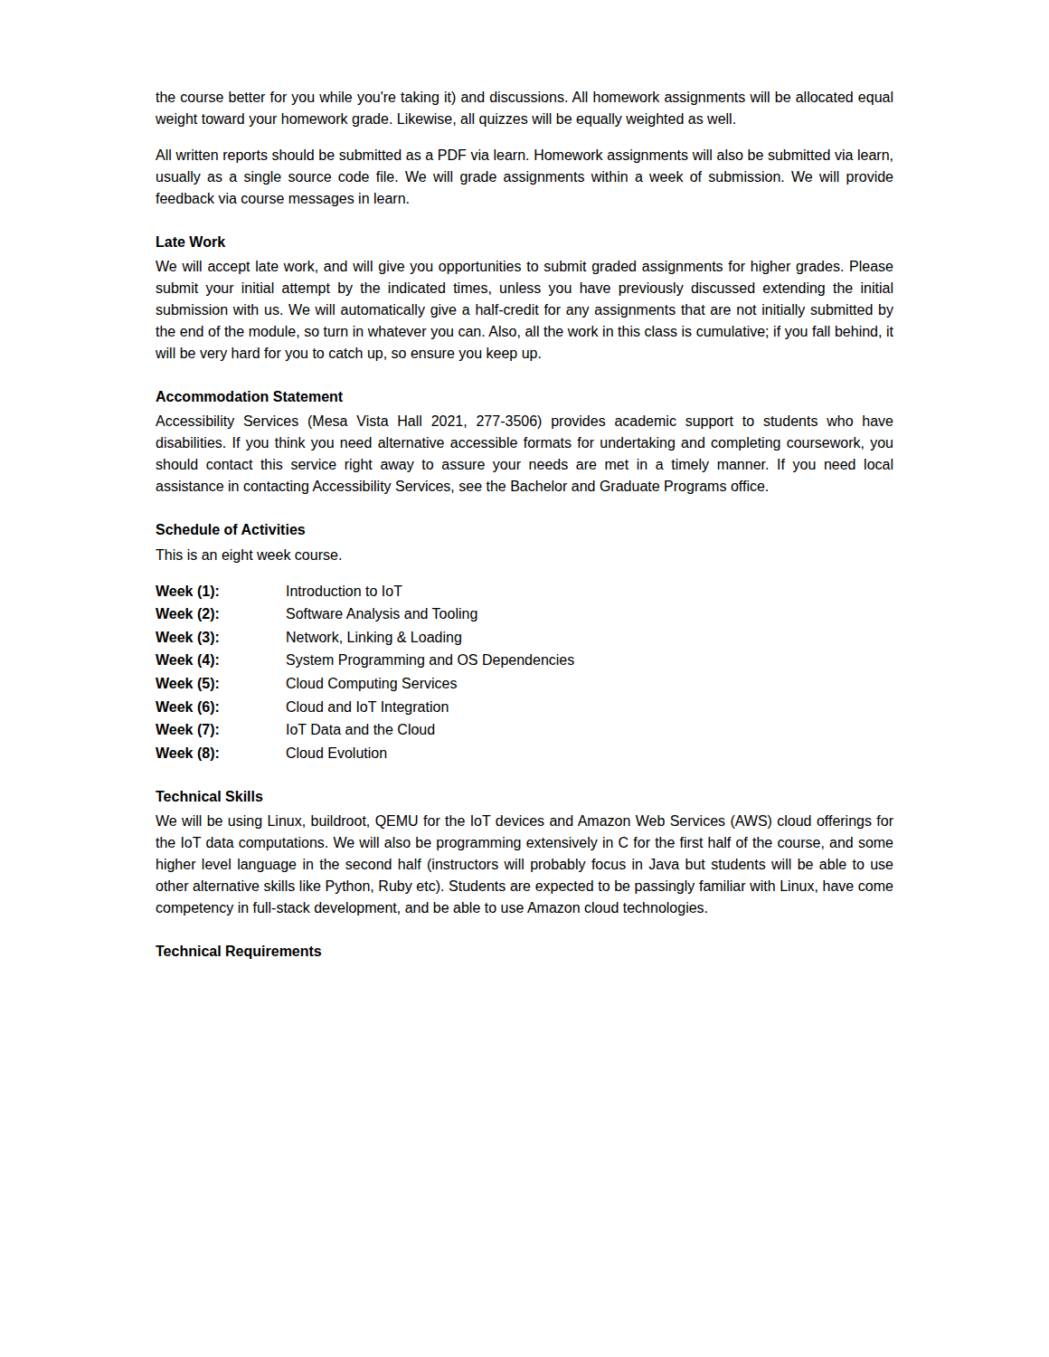the course better for you while you're taking it) and discussions. All homework assignments will be allocated equal weight toward your homework grade. Likewise, all quizzes will be equally weighted as well.
All written reports should be submitted as a PDF via learn. Homework assignments will also be submitted via learn, usually as a single source code file. We will grade assignments within a week of submission. We will provide feedback via course messages in learn.
Late Work
We will accept late work, and will give you opportunities to submit graded assignments for higher grades. Please submit your initial attempt by the indicated times, unless you have previously discussed extending the initial submission with us. We will automatically give a half-credit for any assignments that are not initially submitted by the end of the module, so turn in whatever you can. Also, all the work in this class is cumulative; if you fall behind, it will be very hard for you to catch up, so ensure you keep up.
Accommodation Statement
Accessibility Services (Mesa Vista Hall 2021, 277-3506) provides academic support to students who have disabilities. If you think you need alternative accessible formats for undertaking and completing coursework, you should contact this service right away to assure your needs are met in a timely manner. If you need local assistance in contacting Accessibility Services, see the Bachelor and Graduate Programs office.
Schedule of Activities
This is an eight week course.
Week (1): Introduction to IoT
Week (2): Software Analysis and Tooling
Week (3): Network, Linking & Loading
Week (4): System Programming and OS Dependencies
Week (5): Cloud Computing Services
Week (6): Cloud and IoT Integration
Week (7): IoT Data and the Cloud
Week (8): Cloud Evolution
Technical Skills
We will be using Linux, buildroot, QEMU for the IoT devices and Amazon Web Services (AWS) cloud offerings for the IoT data computations. We will also be programming extensively in C for the first half of the course, and some higher level language in the second half (instructors will probably focus in Java but students will be able to use other alternative skills like Python, Ruby etc). Students are expected to be passingly familiar with Linux, have come competency in full-stack development, and be able to use Amazon cloud technologies.
Technical Requirements